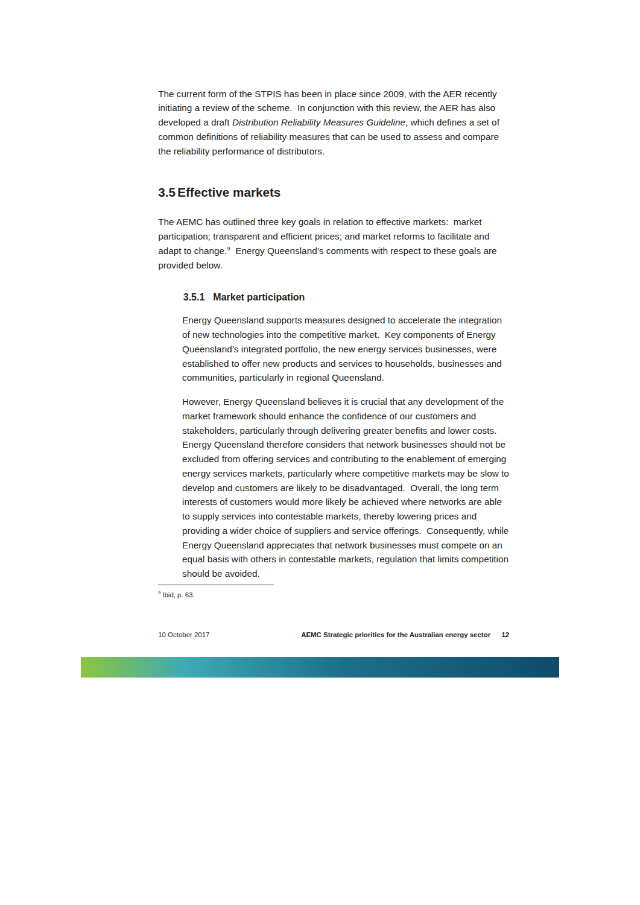The current form of the STPIS has been in place since 2009, with the AER recently initiating a review of the scheme. In conjunction with this review, the AER has also developed a draft Distribution Reliability Measures Guideline, which defines a set of common definitions of reliability measures that can be used to assess and compare the reliability performance of distributors.
3.5 Effective markets
The AEMC has outlined three key goals in relation to effective markets: market participation; transparent and efficient prices; and market reforms to facilitate and adapt to change.9 Energy Queensland’s comments with respect to these goals are provided below.
3.5.1 Market participation
Energy Queensland supports measures designed to accelerate the integration of new technologies into the competitive market. Key components of Energy Queensland’s integrated portfolio, the new energy services businesses, were established to offer new products and services to households, businesses and communities, particularly in regional Queensland.
However, Energy Queensland believes it is crucial that any development of the market framework should enhance the confidence of our customers and stakeholders, particularly through delivering greater benefits and lower costs. Energy Queensland therefore considers that network businesses should not be excluded from offering services and contributing to the enablement of emerging energy services markets, particularly where competitive markets may be slow to develop and customers are likely to be disadvantaged. Overall, the long term interests of customers would more likely be achieved where networks are able to supply services into contestable markets, thereby lowering prices and providing a wider choice of suppliers and service offerings. Consequently, while Energy Queensland appreciates that network businesses must compete on an equal basis with others in contestable markets, regulation that limits competition should be avoided.
9 Ibid, p. 63.
10 October 2017 AEMC Strategic priorities for the Australian energy sector12